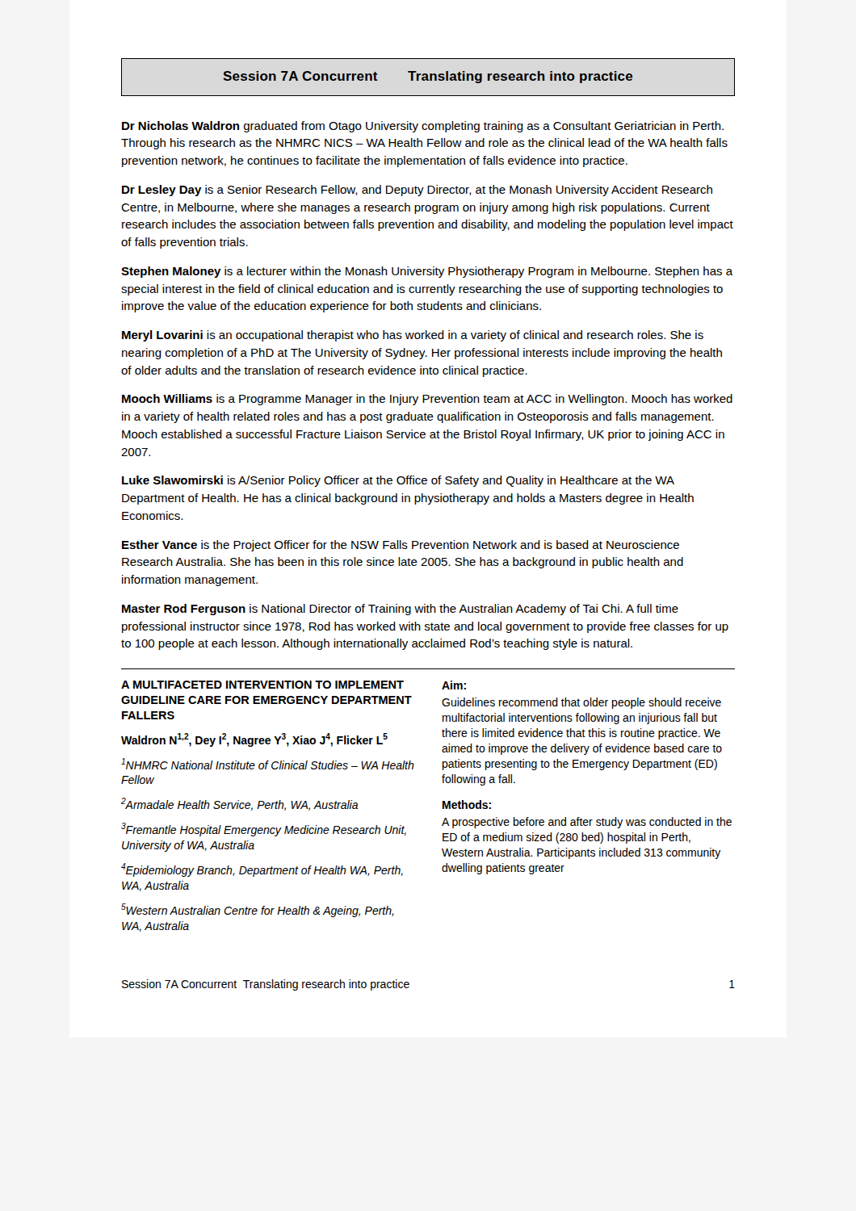Session 7A Concurrent Translating research into practice
Dr Nicholas Waldron graduated from Otago University completing training as a Consultant Geriatrician in Perth. Through his research as the NHMRC NICS – WA Health Fellow and role as the clinical lead of the WA health falls prevention network, he continues to facilitate the implementation of falls evidence into practice.
Dr Lesley Day is a Senior Research Fellow, and Deputy Director, at the Monash University Accident Research Centre, in Melbourne, where she manages a research program on injury among high risk populations. Current research includes the association between falls prevention and disability, and modeling the population level impact of falls prevention trials.
Stephen Maloney is a lecturer within the Monash University Physiotherapy Program in Melbourne. Stephen has a special interest in the field of clinical education and is currently researching the use of supporting technologies to improve the value of the education experience for both students and clinicians.
Meryl Lovarini is an occupational therapist who has worked in a variety of clinical and research roles. She is nearing completion of a PhD at The University of Sydney. Her professional interests include improving the health of older adults and the translation of research evidence into clinical practice.
Mooch Williams is a Programme Manager in the Injury Prevention team at ACC in Wellington. Mooch has worked in a variety of health related roles and has a post graduate qualification in Osteoporosis and falls management. Mooch established a successful Fracture Liaison Service at the Bristol Royal Infirmary, UK prior to joining ACC in 2007.
Luke Slawomirski is A/Senior Policy Officer at the Office of Safety and Quality in Healthcare at the WA Department of Health. He has a clinical background in physiotherapy and holds a Masters degree in Health Economics.
Esther Vance is the Project Officer for the NSW Falls Prevention Network and is based at Neuroscience Research Australia. She has been in this role since late 2005. She has a background in public health and information management.
Master Rod Ferguson is National Director of Training with the Australian Academy of Tai Chi. A full time professional instructor since 1978, Rod has worked with state and local government to provide free classes for up to 100 people at each lesson. Although internationally acclaimed Rod’s teaching style is natural.
A multifaceted intervention to implement guideline care for emergency department fallers
Waldron N1,2, Dey I2, Nagree Y3, Xiao J4, Flicker L5
1NHMRC National Institute of Clinical Studies – WA Health Fellow
2Armadale Health Service, Perth, WA, Australia
3Fremantle Hospital Emergency Medicine Research Unit, University of WA, Australia
4Epidemiology Branch, Department of Health WA, Perth, WA, Australia
5Western Australian Centre for Health & Ageing, Perth, WA, Australia
Aim:
Guidelines recommend that older people should receive multifactorial interventions following an injurious fall but there is limited evidence that this is routine practice. We aimed to improve the delivery of evidence based care to patients presenting to the Emergency Department (ED) following a fall.
Methods:
A prospective before and after study was conducted in the ED of a medium sized (280 bed) hospital in Perth, Western Australia. Participants included 313 community dwelling patients greater
Session 7A Concurrent Translating research into practice 1